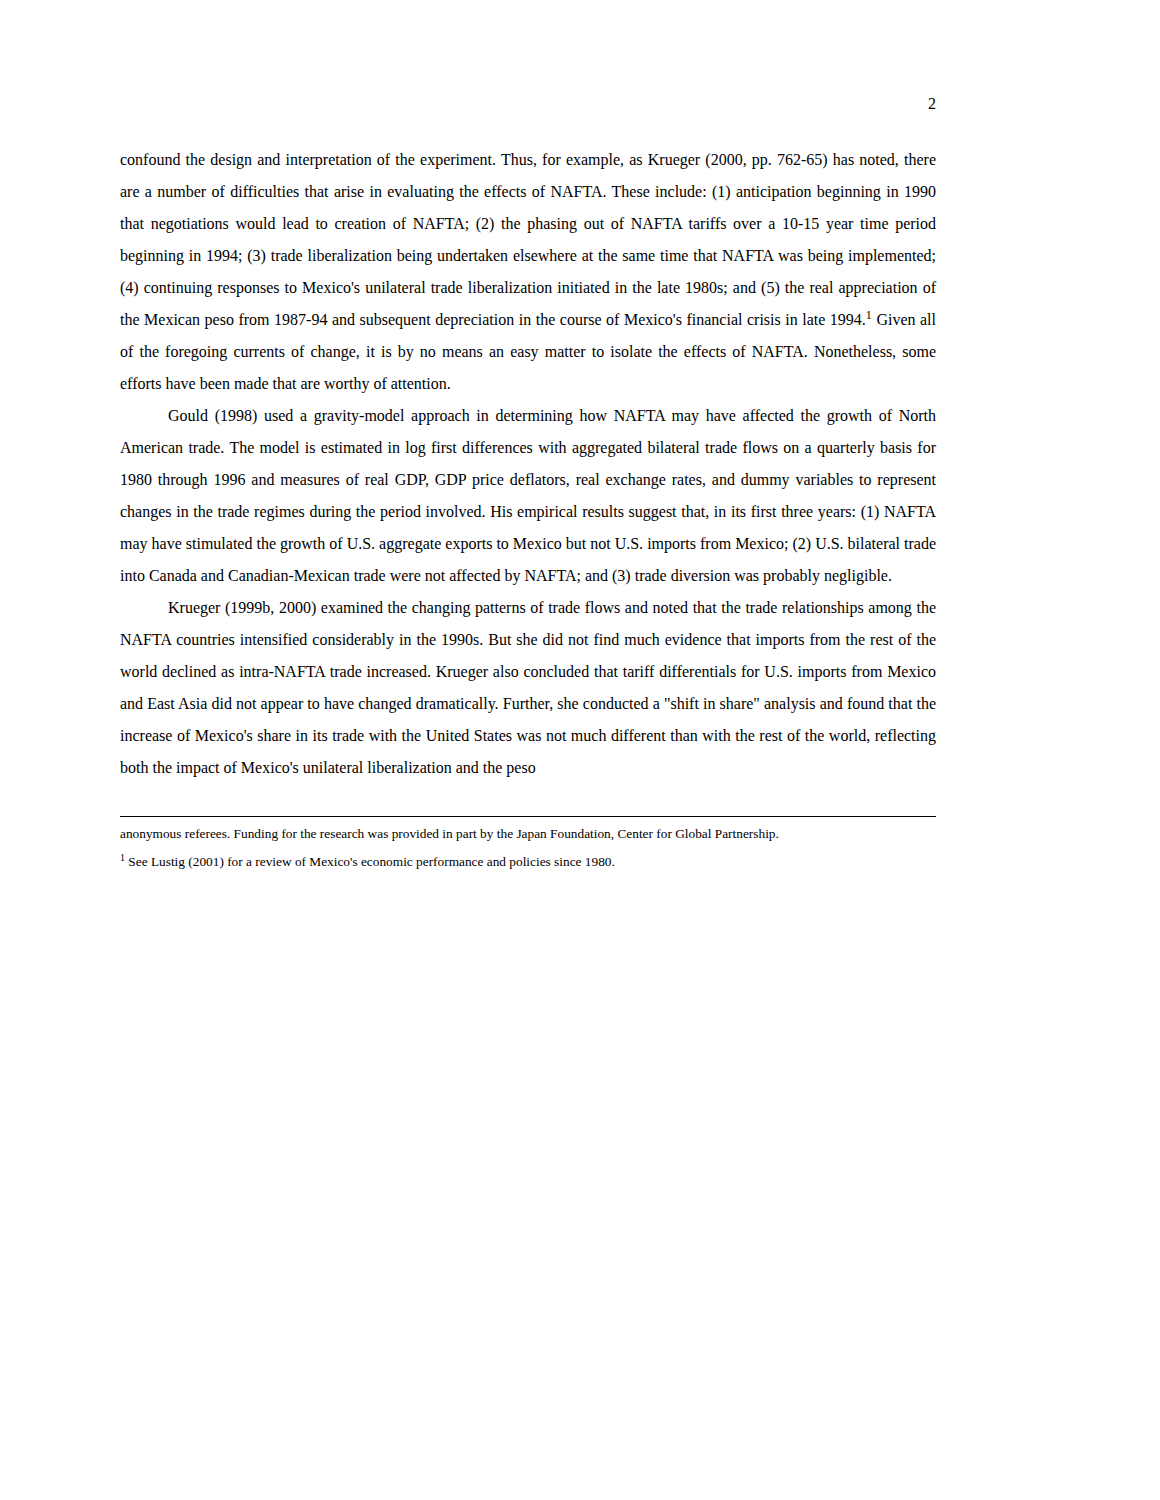2
confound the design and interpretation of the experiment. Thus, for example, as Krueger (2000, pp. 762-65) has noted, there are a number of difficulties that arise in evaluating the effects of NAFTA. These include: (1) anticipation beginning in 1990 that negotiations would lead to creation of NAFTA; (2) the phasing out of NAFTA tariffs over a 10-15 year time period beginning in 1994; (3) trade liberalization being undertaken elsewhere at the same time that NAFTA was being implemented; (4) continuing responses to Mexico's unilateral trade liberalization initiated in the late 1980s; and (5) the real appreciation of the Mexican peso from 1987-94 and subsequent depreciation in the course of Mexico's financial crisis in late 1994.1 Given all of the foregoing currents of change, it is by no means an easy matter to isolate the effects of NAFTA. Nonetheless, some efforts have been made that are worthy of attention.
Gould (1998) used a gravity-model approach in determining how NAFTA may have affected the growth of North American trade. The model is estimated in log first differences with aggregated bilateral trade flows on a quarterly basis for 1980 through 1996 and measures of real GDP, GDP price deflators, real exchange rates, and dummy variables to represent changes in the trade regimes during the period involved. His empirical results suggest that, in its first three years: (1) NAFTA may have stimulated the growth of U.S. aggregate exports to Mexico but not U.S. imports from Mexico; (2) U.S. bilateral trade into Canada and Canadian-Mexican trade were not affected by NAFTA; and (3) trade diversion was probably negligible.
Krueger (1999b, 2000) examined the changing patterns of trade flows and noted that the trade relationships among the NAFTA countries intensified considerably in the 1990s. But she did not find much evidence that imports from the rest of the world declined as intra-NAFTA trade increased. Krueger also concluded that tariff differentials for U.S. imports from Mexico and East Asia did not appear to have changed dramatically. Further, she conducted a "shift in share" analysis and found that the increase of Mexico's share in its trade with the United States was not much different than with the rest of the world, reflecting both the impact of Mexico's unilateral liberalization and the peso
anonymous referees. Funding for the research was provided in part by the Japan Foundation, Center for Global Partnership.
1 See Lustig (2001) for a review of Mexico's economic performance and policies since 1980.